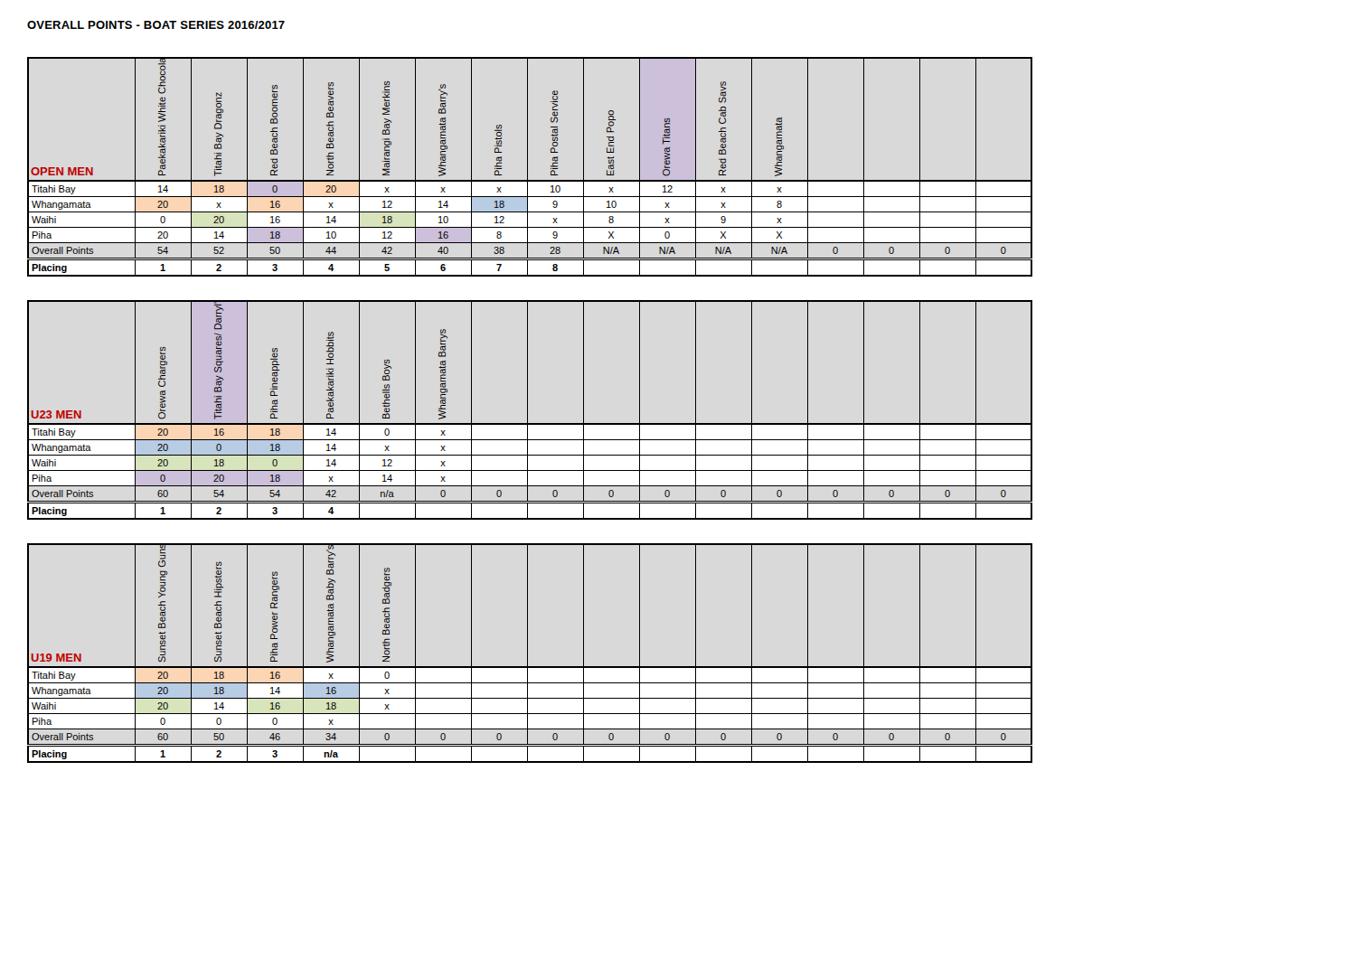OVERALL POINTS - BOAT SERIES 2016/2017
| OPEN MEN | Paekakariki White Chocolate | Titahi Bay Dragonz | Red Beach Boomers | North Beach Beavers | Mairangi Bay Merkins | Whangamata Barry's | Piha Pistols | Piha Postal Service | East End Popo | Orewa Titans | Red Beach Cab Savs | Whangamata | | | | |
| Titahi Bay | 14 | 18 | 0 | 20 | x | x | x | 10 | x | 12 | x | x | | | | |
| Whangamata | 20 | x | 16 | x | 12 | 14 | 18 | 9 | 10 | x | x | 8 | | | | |
| Waihi | 0 | 20 | 16 | 14 | 18 | 10 | 12 | x | 8 | x | 9 | x | | | | |
| Piha | 20 | 14 | 18 | 10 | 12 | 16 | 8 | 9 | X | 0 | X | X | | | | |
| Overall Points | 54 | 52 | 50 | 44 | 42 | 40 | 38 | 28 | N/A | N/A | N/A | N/A | 0 | 0 | 0 | 0 |
| Placing | 1 | 2 | 3 | 4 | 5 | 6 | 7 | 8 | | | | | | | | |
| U23 MEN | Orewa Chargers | Titahi Bay Squares/ Darryl's | Piha Pineapples | Paekakariki Hobbits | Bethells Boys | Whangamata Barrys | | | | | | | | | | |
| Titahi Bay | 20 | 16 | 18 | 14 | 0 | x | | | | | | | | | | |
| Whangamata | 20 | 0 | 18 | 14 | x | x | | | | | | | | | | |
| Waihi | 20 | 18 | 0 | 14 | 12 | x | | | | | | | | | | |
| Piha | 0 | 20 | 18 | x | 14 | x | | | | | | | | | | |
| Overall Points | 60 | 54 | 54 | 42 | n/a | 0 | 0 | 0 | 0 | 0 | 0 | 0 | 0 | 0 | 0 | 0 |
| Placing | 1 | 2 | 3 | 4 | | | | | | | | | | | | |
| U19 MEN | Sunset Beach Young Guns | Sunset Beach Hipsters | Piha Power Rangers | Whangamata Baby Barry's | North Beach Badgers | | | | | | | | | | | |
| Titahi Bay | 20 | 18 | 16 | x | 0 | | | | | | | | | | | |
| Whangamata | 20 | 18 | 14 | 16 | x | | | | | | | | | | | |
| Waihi | 20 | 14 | 16 | 18 | x | | | | | | | | | | | |
| Piha | 0 | 0 | 0 | x | | | | | | | | | | | | |
| Overall Points | 60 | 50 | 46 | 34 | 0 | 0 | 0 | 0 | 0 | 0 | 0 | 0 | 0 | 0 | 0 | 0 |
| Placing | 1 | 2 | 3 | n/a | | | | | | | | | | | | |